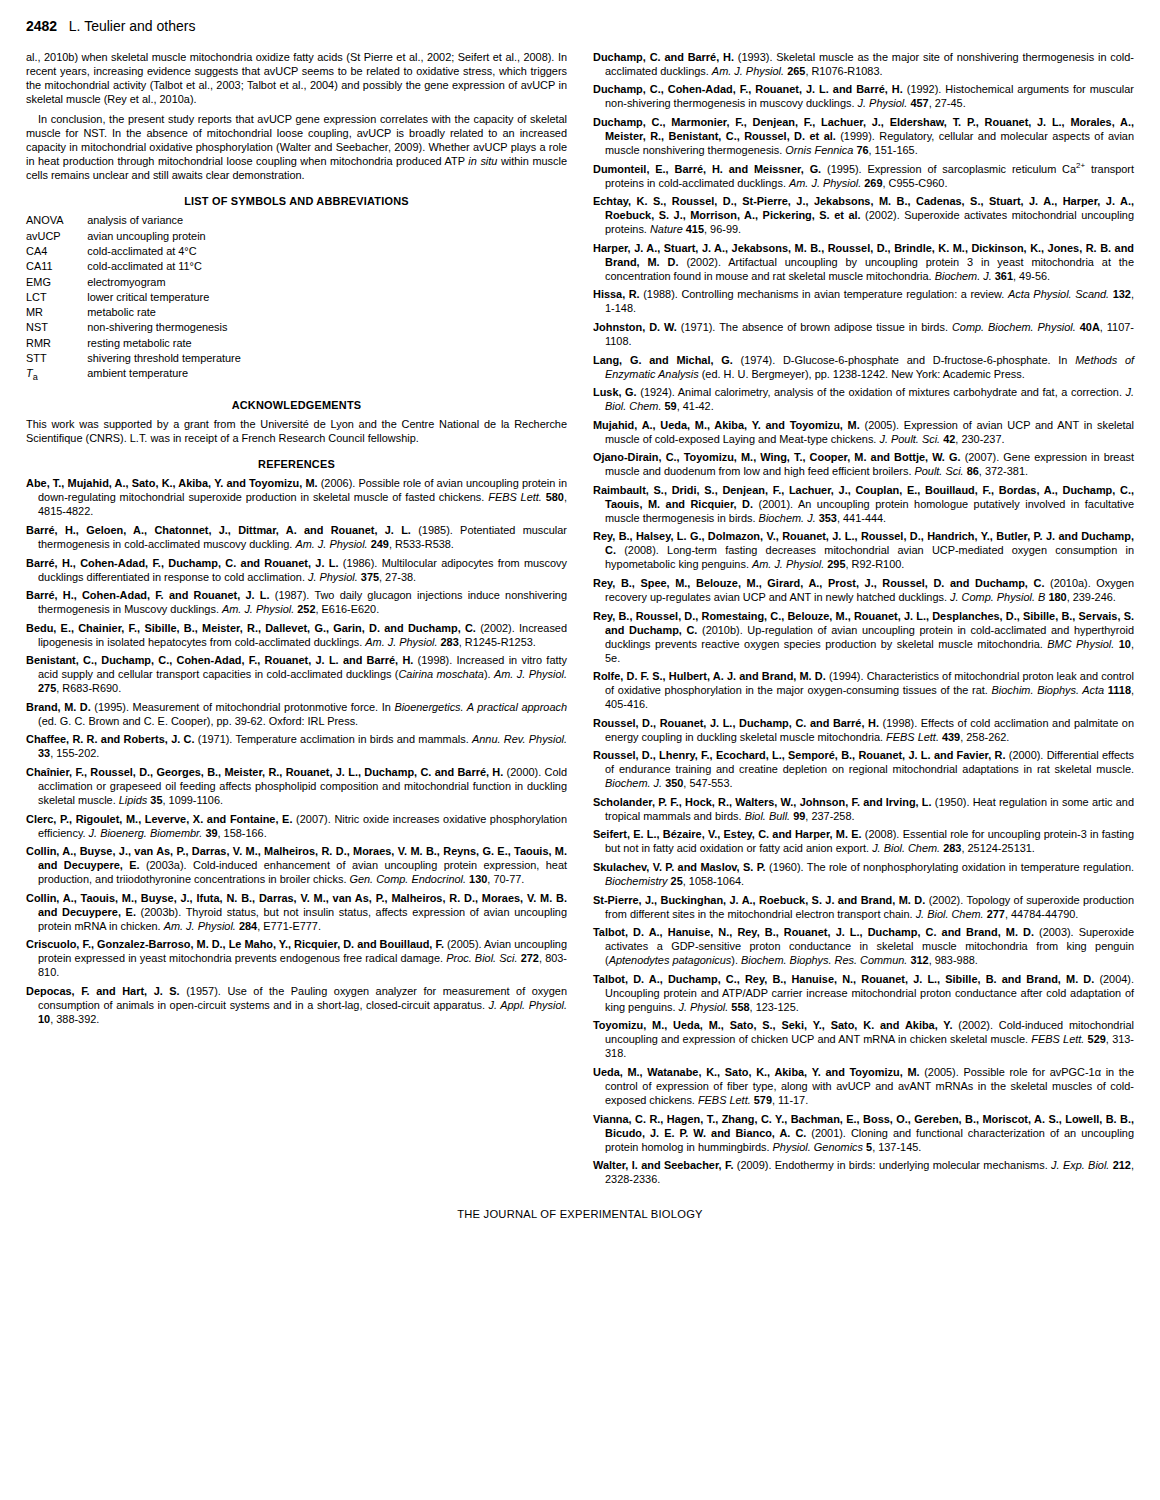2482 L. Teulier and others
al., 2010b) when skeletal muscle mitochondria oxidize fatty acids (St Pierre et al., 2002; Seifert et al., 2008). In recent years, increasing evidence suggests that avUCP seems to be related to oxidative stress, which triggers the mitochondrial activity (Talbot et al., 2003; Talbot et al., 2004) and possibly the gene expression of avUCP in skeletal muscle (Rey et al., 2010a).
In conclusion, the present study reports that avUCP gene expression correlates with the capacity of skeletal muscle for NST. In the absence of mitochondrial loose coupling, avUCP is broadly related to an increased capacity in mitochondrial oxidative phosphorylation (Walter and Seebacher, 2009). Whether avUCP plays a role in heat production through mitochondrial loose coupling when mitochondria produced ATP in situ within muscle cells remains unclear and still awaits clear demonstration.
LIST OF SYMBOLS AND ABBREVIATIONS
| ANOVA | analysis of variance |
| avUCP | avian uncoupling protein |
| CA4 | cold-acclimated at 4°C |
| CA11 | cold-acclimated at 11°C |
| EMG | electromyogram |
| LCT | lower critical temperature |
| MR | metabolic rate |
| NST | non-shivering thermogenesis |
| RMR | resting metabolic rate |
| STT | shivering threshold temperature |
| T a | ambient temperature |
ACKNOWLEDGEMENTS
This work was supported by a grant from the Université de Lyon and the Centre National de la Recherche Scientifique (CNRS). L.T. was in receipt of a French Research Council fellowship.
REFERENCES
Abe, T., Mujahid, A., Sato, K., Akiba, Y. and Toyomizu, M. (2006). Possible role of avian uncoupling protein in down-regulating mitochondrial superoxide production in skeletal muscle of fasted chickens. FEBS Lett. 580, 4815-4822.
Barré, H., Geloen, A., Chatonnet, J., Dittmar, A. and Rouanet, J. L. (1985). Potentiated muscular thermogenesis in cold-acclimated muscovy duckling. Am. J. Physiol. 249, R533-R538.
Barré, H., Cohen-Adad, F., Duchamp, C. and Rouanet, J. L. (1986). Multilocular adipocytes from muscovy ducklings differentiated in response to cold acclimation. J. Physiol. 375, 27-38.
Barré, H., Cohen-Adad, F. and Rouanet, J. L. (1987). Two daily glucagon injections induce nonshivering thermogenesis in Muscovy ducklings. Am. J. Physiol. 252, E616-E620.
Bedu, E., Chainier, F., Sibille, B., Meister, R., Dallevet, G., Garin, D. and Duchamp, C. (2002). Increased lipogenesis in isolated hepatocytes from cold-acclimated ducklings. Am. J. Physiol. 283, R1245-R1253.
Benistant, C., Duchamp, C., Cohen-Adad, F., Rouanet, J. L. and Barré, H. (1998). Increased in vitro fatty acid supply and cellular transport capacities in cold-acclimated ducklings (Cairina moschata). Am. J. Physiol. 275, R683-R690.
Brand, M. D. (1995). Measurement of mitochondrial protonmotive force. In Bioenergetics. A practical approach (ed. G. C. Brown and C. E. Cooper), pp. 39-62. Oxford: IRL Press.
Chaffee, R. R. and Roberts, J. C. (1971). Temperature acclimation in birds and mammals. Annu. Rev. Physiol. 33, 155-202.
Chaînier, F., Roussel, D., Georges, B., Meister, R., Rouanet, J. L., Duchamp, C. and Barré, H. (2000). Cold acclimation or grapeseed oil feeding affects phospholipid composition and mitochondrial function in duckling skeletal muscle. Lipids 35, 1099-1106.
Clerc, P., Rigoulet, M., Leverve, X. and Fontaine, E. (2007). Nitric oxide increases oxidative phosphorylation efficiency. J. Bioenerg. Biomembr. 39, 158-166.
Collin, A., Buyse, J., van As, P., Darras, V. M., Malheiros, R. D., Moraes, V. M. B., Reyns, G. E., Taouis, M. and Decuypere, E. (2003a). Cold-induced enhancement of avian uncoupling protein expression, heat production, and triiodothyronine concentrations in broiler chicks. Gen. Comp. Endocrinol. 130, 70-77.
Collin, A., Taouis, M., Buyse, J., Ifuta, N. B., Darras, V. M., van As, P., Malheiros, R. D., Moraes, V. M. B. and Decuypere, E. (2003b). Thyroid status, but not insulin status, affects expression of avian uncoupling protein mRNA in chicken. Am. J. Physiol. 284, E771-E777.
Criscuolo, F., Gonzalez-Barroso, M. D., Le Maho, Y., Ricquier, D. and Bouillaud, F. (2005). Avian uncoupling protein expressed in yeast mitochondria prevents endogenous free radical damage. Proc. Biol. Sci. 272, 803-810.
Depocas, F. and Hart, J. S. (1957). Use of the Pauling oxygen analyzer for measurement of oxygen consumption of animals in open-circuit systems and in a short-lag, closed-circuit apparatus. J. Appl. Physiol. 10, 388-392.
Duchamp, C. and Barré, H. (1993). Skeletal muscle as the major site of nonshivering thermogenesis in cold-acclimated ducklings. Am. J. Physiol. 265, R1076-R1083.
Duchamp, C., Cohen-Adad, F., Rouanet, J. L. and Barré, H. (1992). Histochemical arguments for muscular non-shivering thermogenesis in muscovy ducklings. J. Physiol. 457, 27-45.
Duchamp, C., Marmonier, F., Denjean, F., Lachuer, J., Eldershaw, T. P., Rouanet, J. L., Morales, A., Meister, R., Benistant, C., Roussel, D. et al. (1999). Regulatory, cellular and molecular aspects of avian muscle nonshivering thermogenesis. Ornis Fennica 76, 151-165.
Dumonteil, E., Barré, H. and Meissner, G. (1995). Expression of sarcoplasmic reticulum Ca2+ transport proteins in cold-acclimated ducklings. Am. J. Physiol. 269, C955-C960.
Echtay, K. S., Roussel, D., St-Pierre, J., Jekabsons, M. B., Cadenas, S., Stuart, J. A., Harper, J. A., Roebuck, S. J., Morrison, A., Pickering, S. et al. (2002). Superoxide activates mitochondrial uncoupling proteins. Nature 415, 96-99.
Harper, J. A., Stuart, J. A., Jekabsons, M. B., Roussel, D., Brindle, K. M., Dickinson, K., Jones, R. B. and Brand, M. D. (2002). Artifactual uncoupling by uncoupling protein 3 in yeast mitochondria at the concentration found in mouse and rat skeletal muscle mitochondria. Biochem. J. 361, 49-56.
Hissa, R. (1988). Controlling mechanisms in avian temperature regulation: a review. Acta Physiol. Scand. 132, 1-148.
Johnston, D. W. (1971). The absence of brown adipose tissue in birds. Comp. Biochem. Physiol. 40A, 1107-1108.
Lang, G. and Michal, G. (1974). D-Glucose-6-phosphate and D-fructose-6-phosphate. In Methods of Enzymatic Analysis (ed. H. U. Bergmeyer), pp. 1238-1242. New York: Academic Press.
Lusk, G. (1924). Animal calorimetry, analysis of the oxidation of mixtures carbohydrate and fat, a correction. J. Biol. Chem. 59, 41-42.
Mujahid, A., Ueda, M., Akiba, Y. and Toyomizu, M. (2005). Expression of avian UCP and ANT in skeletal muscle of cold-exposed Laying and Meat-type chickens. J. Poult. Sci. 42, 230-237.
Ojano-Dirain, C., Toyomizu, M., Wing, T., Cooper, M. and Bottje, W. G. (2007). Gene expression in breast muscle and duodenum from low and high feed efficient broilers. Poult. Sci. 86, 372-381.
Raimbault, S., Dridi, S., Denjean, F., Lachuer, J., Couplan, E., Bouillaud, F., Bordas, A., Duchamp, C., Taouis, M. and Ricquier, D. (2001). An uncoupling protein homologue putatively involved in facultative muscle thermogenesis in birds. Biochem. J. 353, 441-444.
Rey, B., Halsey, L. G., Dolmazon, V., Rouanet, J. L., Roussel, D., Handrich, Y., Butler, P. J. and Duchamp, C. (2008). Long-term fasting decreases mitochondrial avian UCP-mediated oxygen consumption in hypometabolic king penguins. Am. J. Physiol. 295, R92-R100.
Rey, B., Spee, M., Belouze, M., Girard, A., Prost, J., Roussel, D. and Duchamp, C. (2010a). Oxygen recovery up-regulates avian UCP and ANT in newly hatched ducklings. J. Comp. Physiol. B 180, 239-246.
Rey, B., Roussel, D., Romestaing, C., Belouze, M., Rouanet, J. L., Desplanches, D., Sibille, B., Servais, S. and Duchamp, C. (2010b). Up-regulation of avian uncoupling protein in cold-acclimated and hyperthyroid ducklings prevents reactive oxygen species production by skeletal muscle mitochondria. BMC Physiol. 10, 5e.
Rolfe, D. F. S., Hulbert, A. J. and Brand, M. D. (1994). Characteristics of mitochondrial proton leak and control of oxidative phosphorylation in the major oxygen-consuming tissues of the rat. Biochim. Biophys. Acta 1118, 405-416.
Roussel, D., Rouanet, J. L., Duchamp, C. and Barré, H. (1998). Effects of cold acclimation and palmitate on energy coupling in duckling skeletal muscle mitochondria. FEBS Lett. 439, 258-262.
Roussel, D., Lhenry, F., Ecochard, L., Semporé, B., Rouanet, J. L. and Favier, R. (2000). Differential effects of endurance training and creatine depletion on regional mitochondrial adaptations in rat skeletal muscle. Biochem. J. 350, 547-553.
Scholander, P. F., Hock, R., Walters, W., Johnson, F. and Irving, L. (1950). Heat regulation in some artic and tropical mammals and birds. Biol. Bull. 99, 237-258.
Seifert, E. L., Bézaire, V., Estey, C. and Harper, M. E. (2008). Essential role for uncoupling protein-3 in fasting but not in fatty acid oxidation or fatty acid anion export. J. Biol. Chem. 283, 25124-25131.
Skulachev, V. P. and Maslov, S. P. (1960). The role of nonphosphorylating oxidation in temperature regulation. Biochemistry 25, 1058-1064.
St-Pierre, J., Buckinghan, J. A., Roebuck, S. J. and Brand, M. D. (2002). Topology of superoxide production from different sites in the mitochondrial electron transport chain. J. Biol. Chem. 277, 44784-44790.
Talbot, D. A., Hanuise, N., Rey, B., Rouanet, J. L., Duchamp, C. and Brand, M. D. (2003). Superoxide activates a GDP-sensitive proton conductance in skeletal muscle mitochondria from king penguin (Aptenodytes patagonicus). Biochem. Biophys. Res. Commun. 312, 983-988.
Talbot, D. A., Duchamp, C., Rey, B., Hanuise, N., Rouanet, J. L., Sibille, B. and Brand, M. D. (2004). Uncoupling protein and ATP/ADP carrier increase mitochondrial proton conductance after cold adaptation of king penguins. J. Physiol. 558, 123-125.
Toyomizu, M., Ueda, M., Sato, S., Seki, Y., Sato, K. and Akiba, Y. (2002). Cold-induced mitochondrial uncoupling and expression of chicken UCP and ANT mRNA in chicken skeletal muscle. FEBS Lett. 529, 313-318.
Ueda, M., Watanabe, K., Sato, K., Akiba, Y. and Toyomizu, M. (2005). Possible role for avPGC-1α in the control of expression of fiber type, along with avUCP and avANT mRNAs in the skeletal muscles of cold-exposed chickens. FEBS Lett. 579, 11-17.
Vianna, C. R., Hagen, T., Zhang, C. Y., Bachman, E., Boss, O., Gereben, B., Moriscot, A. S., Lowell, B. B., Bicudo, J. E. P. W. and Bianco, A. C. (2001). Cloning and functional characterization of an uncoupling protein homolog in hummingbirds. Physiol. Genomics 5, 137-145.
Walter, I. and Seebacher, F. (2009). Endothermy in birds: underlying molecular mechanisms. J. Exp. Biol. 212, 2328-2336.
THE JOURNAL OF EXPERIMENTAL BIOLOGY